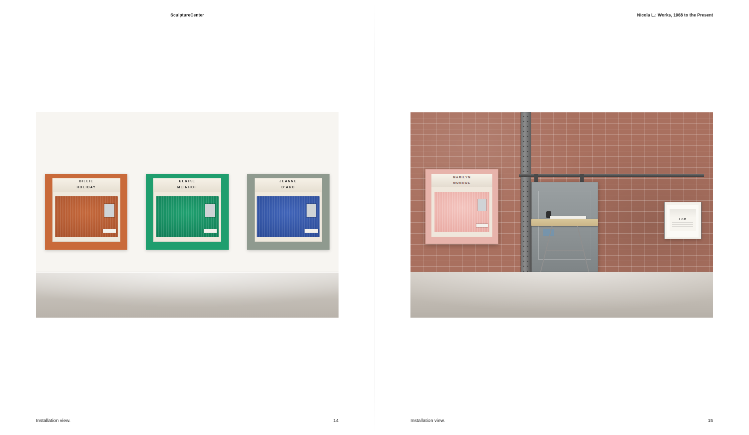SculptureCenter
Billie
Holiday
Ulrike
Meinhof
Jeanne
d'Arc
Installation view.
14
Nicola L.: Works, 1968 to the Present
Marilyn
Monroe
I AM
Installation view.
15